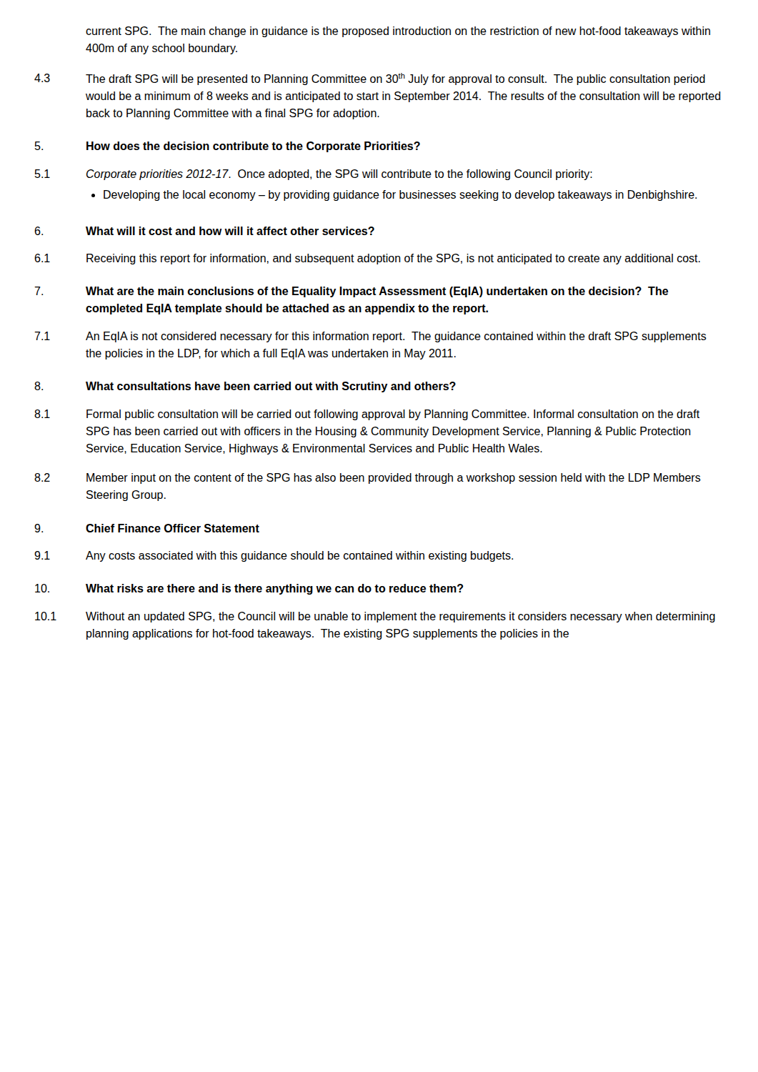current SPG. The main change in guidance is the proposed introduction on the restriction of new hot-food takeaways within 400m of any school boundary.
4.3
The draft SPG will be presented to Planning Committee on 30th July for approval to consult. The public consultation period would be a minimum of 8 weeks and is anticipated to start in September 2014. The results of the consultation will be reported back to Planning Committee with a final SPG for adoption.
5. How does the decision contribute to the Corporate Priorities?
5.1
Corporate priorities 2012-17. Once adopted, the SPG will contribute to the following Council priority:
Developing the local economy – by providing guidance for businesses seeking to develop takeaways in Denbighshire.
6. What will it cost and how will it affect other services?
6.1
Receiving this report for information, and subsequent adoption of the SPG, is not anticipated to create any additional cost.
7. What are the main conclusions of the Equality Impact Assessment (EqIA) undertaken on the decision? The completed EqIA template should be attached as an appendix to the report.
7.1
An EqIA is not considered necessary for this information report. The guidance contained within the draft SPG supplements the policies in the LDP, for which a full EqIA was undertaken in May 2011.
8. What consultations have been carried out with Scrutiny and others?
8.1
Formal public consultation will be carried out following approval by Planning Committee. Informal consultation on the draft SPG has been carried out with officers in the Housing & Community Development Service, Planning & Public Protection Service, Education Service, Highways & Environmental Services and Public Health Wales.
8.2
Member input on the content of the SPG has also been provided through a workshop session held with the LDP Members Steering Group.
9. Chief Finance Officer Statement
9.1
Any costs associated with this guidance should be contained within existing budgets.
10. What risks are there and is there anything we can do to reduce them?
10.1
Without an updated SPG, the Council will be unable to implement the requirements it considers necessary when determining planning applications for hot-food takeaways. The existing SPG supplements the policies in the